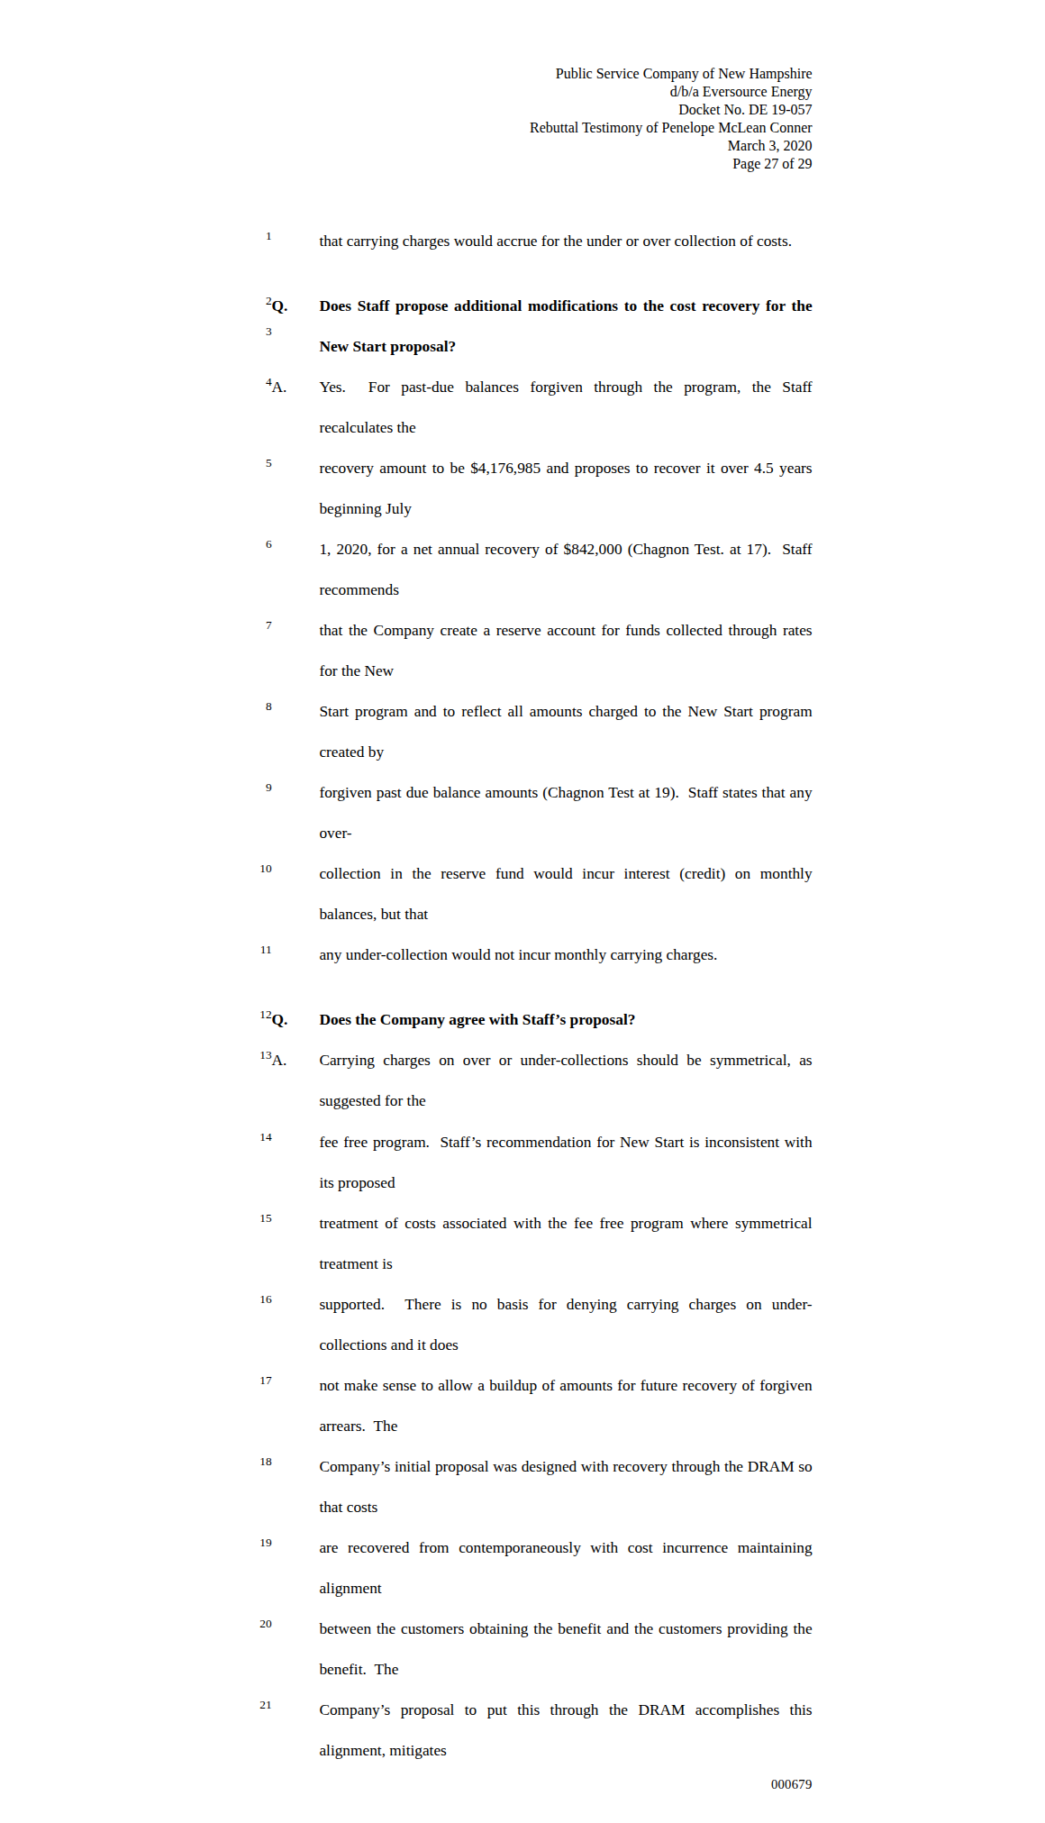Public Service Company of New Hampshire
d/b/a Eversource Energy
Docket No. DE 19-057
Rebuttal Testimony of Penelope McLean Conner
March 3, 2020
Page 27 of 29
| 1 | | that carrying charges would accrue for the under or over collection of costs. |
| 2 3 | Q. | Does Staff propose additional modifications to the cost recovery for the New Start proposal? |
| 4 | A. | Yes. For past-due balances forgiven through the program, the Staff recalculates the |
| 5 | | recovery amount to be $4,176,985 and proposes to recover it over 4.5 years beginning July |
| 6 | | 1, 2020, for a net annual recovery of $842,000 (Chagnon Test. at 17). Staff recommends |
| 7 | | that the Company create a reserve account for funds collected through rates for the New |
| 8 | | Start program and to reflect all amounts charged to the New Start program created by |
| 9 | | forgiven past due balance amounts (Chagnon Test at 19). Staff states that any over- |
| 10 | | collection in the reserve fund would incur interest (credit) on monthly balances, but that |
| 11 | | any under-collection would not incur monthly carrying charges. |
| 12 | Q. | Does the Company agree with Staff’s proposal? |
| 13 | A. | Carrying charges on over or under-collections should be symmetrical, as suggested for the |
| 14 | | fee free program. Staff’s recommendation for New Start is inconsistent with its proposed |
| 15 | | treatment of costs associated with the fee free program where symmetrical treatment is |
| 16 | | supported. There is no basis for denying carrying charges on under-collections and it does |
| 17 | | not make sense to allow a buildup of amounts for future recovery of forgiven arrears. The |
| 18 | | Company’s initial proposal was designed with recovery through the DRAM so that costs |
| 19 | | are recovered from contemporaneously with cost incurrence maintaining alignment |
| 20 | | between the customers obtaining the benefit and the customers providing the benefit. The |
| 21 | | Company’s proposal to put this through the DRAM accomplishes this alignment, mitigates |
000679